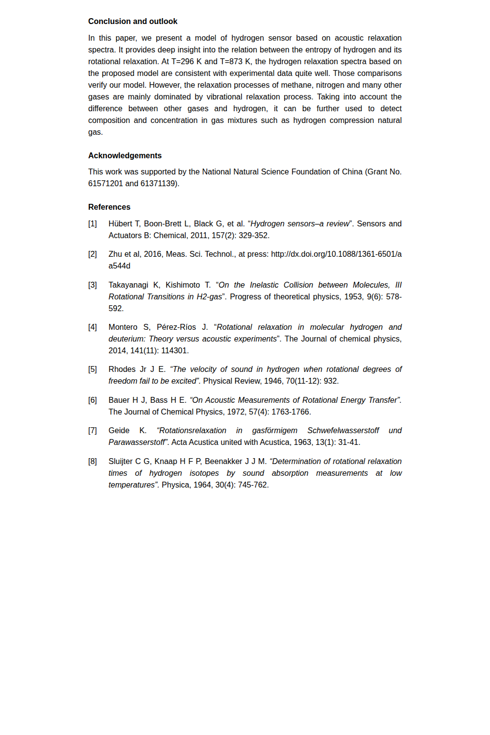Conclusion and outlook
In this paper, we present a model of hydrogen sensor based on acoustic relaxation spectra. It provides deep insight into the relation between the entropy of hydrogen and its rotational relaxation. At T=296 K and T=873 K, the hydrogen relaxation spectra based on the proposed model are consistent with experimental data quite well. Those comparisons verify our model. However, the relaxation processes of methane, nitrogen and many other gases are mainly dominated by vibrational relaxation process. Taking into account the difference between other gases and hydrogen, it can be further used to detect composition and concentration in gas mixtures such as hydrogen compression natural gas.
Acknowledgements
This work was supported by the National Natural Science Foundation of China (Grant No. 61571201 and 61371139).
References
[1] Hübert T, Boon-Brett L, Black G, et al. “Hydrogen sensors–a review”. Sensors and Actuators B: Chemical, 2011, 157(2): 329-352.
[2] Zhu et al, 2016, Meas. Sci. Technol., at press: http://dx.doi.org/10.1088/1361-6501/aa544d
[3] Takayanagi K, Kishimoto T. “On the Inelastic Collision between Molecules, III Rotational Transitions in H2-gas”. Progress of theoretical physics, 1953, 9(6): 578-592.
[4] Montero S, Pérez-Ríos J. “Rotational relaxation in molecular hydrogen and deuterium: Theory versus acoustic experiments”. The Journal of chemical physics, 2014, 141(11): 114301.
[5] Rhodes Jr J E. “The velocity of sound in hydrogen when rotational degrees of freedom fail to be excited”. Physical Review, 1946, 70(11-12): 932.
[6] Bauer H J, Bass H E. “On Acoustic Measurements of Rotational Energy Transfer”. The Journal of Chemical Physics, 1972, 57(4): 1763-1766.
[7] Geide K. “Rotationsrelaxation in gasförmigem Schwefelwasserstoff und Parawasserstoff”. Acta Acustica united with Acustica, 1963, 13(1): 31-41.
[8] Sluijter C G, Knaap H F P, Beenakker J J M. “Determination of rotational relaxation times of hydrogen isotopes by sound absorption measurements at low temperatures”. Physica, 1964, 30(4): 745-762.